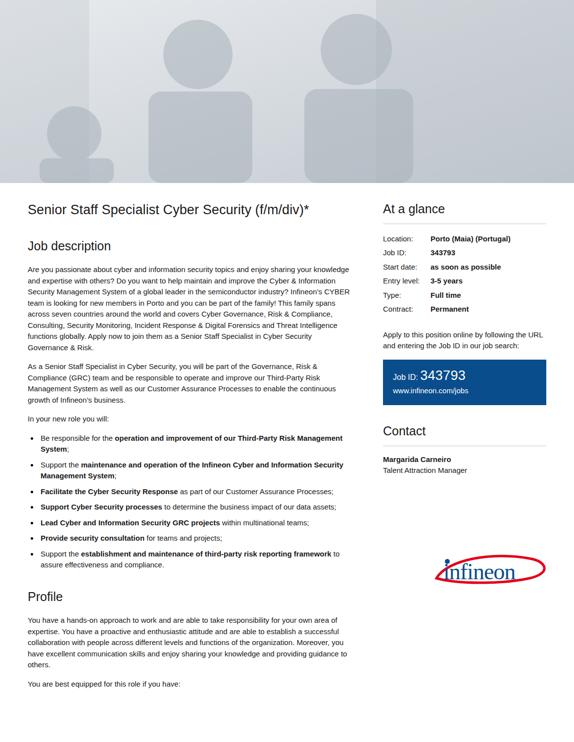Senior Staff Specialist Cyber Security (f/m/div)*
Job description
Are you passionate about cyber and information security topics and enjoy sharing your knowledge and expertise with others? Do you want to help maintain and improve the Cyber & Information Security Management System of a global leader in the semiconductor industry? Infineon’s CYBER team is looking for new members in Porto and you can be part of the family! This family spans across seven countries around the world and covers Cyber Governance, Risk & Compliance, Consulting, Security Monitoring, Incident Response & Digital Forensics and Threat Intelligence functions globally. Apply now to join them as a Senior Staff Specialist in Cyber Security Governance & Risk.
As a Senior Staff Specialist in Cyber Security, you will be part of the Governance, Risk & Compliance (GRC) team and be responsible to operate and improve our Third-Party Risk Management System as well as our Customer Assurance Processes to enable the continuous growth of Infineon’s business.
In your new role you will:
Be responsible for the operation and improvement of our Third-Party Risk Management System;
Support the maintenance and operation of the Infineon Cyber and Information Security Management System;
Facilitate the Cyber Security Response as part of our Customer Assurance Processes;
Support Cyber Security processes to determine the business impact of our data assets;
Lead Cyber and Information Security GRC projects within multinational teams;
Provide security consultation for teams and projects;
Support the establishment and maintenance of third-party risk reporting framework to assure effectiveness and compliance.
Profile
You have a hands-on approach to work and are able to take responsibility for your own area of expertise. You have a proactive and enthusiastic attitude and are able to establish a successful collaboration with people across different levels and functions of the organization. Moreover, you have excellent communication skills and enjoy sharing your knowledge and providing guidance to others.
You are best equipped for this role if you have:
At a glance
| Location: | Porto (Maia) (Portugal) |
| Job ID: | 343793 |
| Start date: | as soon as possible |
| Entry level: | 3-5 years |
| Type: | Full time |
| Contract: | Permanent |
Apply to this position online by following the URL and entering the Job ID in our job search:
Job ID: 343793
www.infineon.com/jobs
Contact
Margarida Carneiro
Talent Attraction Manager
infineon